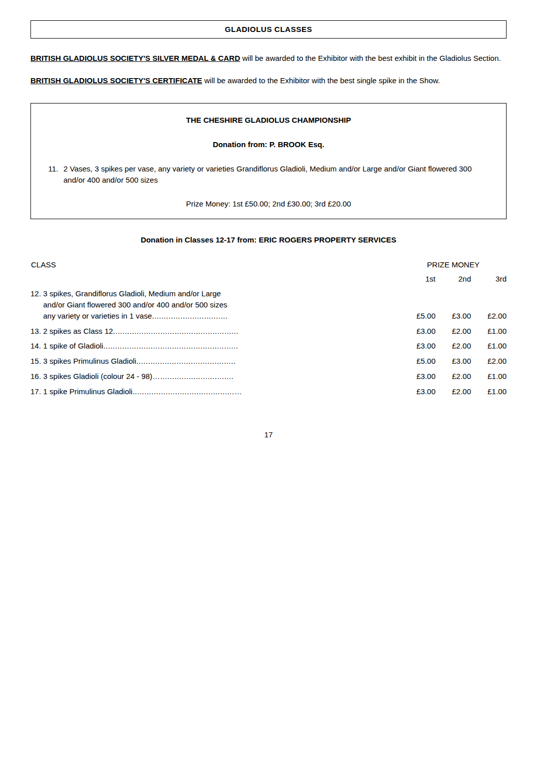GLADIOLUS CLASSES
BRITISH GLADIOLUS SOCIETY'S SILVER MEDAL & CARD will be awarded to the Exhibitor with the best exhibit in the Gladiolus Section.
BRITISH GLADIOLUS SOCIETY'S CERTIFICATE will be awarded to the Exhibitor with the best single spike in the Show.
THE CHESHIRE GLADIOLUS CHAMPIONSHIP
Donation from: P. BROOK Esq.
11. 2 Vases, 3 spikes per vase, any variety or varieties Grandiflorus Gladioli, Medium and/or Large and/or Giant flowered 300 and/or 400 and/or 500 sizes
Prize Money: 1st £50.00; 2nd £30.00; 3rd £20.00
Donation in Classes 12-17 from: ERIC ROGERS PROPERTY SERVICES
| CLASS | PRIZE MONEY |
| --- | --- |
| | 1st | 2nd | 3rd |
| 12. 3 spikes, Grandiflorus Gladioli, Medium and/or Large and/or Giant flowered 300 and/or 400 and/or 500 sizes any variety or varieties in 1 vase ................................ | £5.00 | £3.00 | £2.00 |
| 13. 2 spikes as Class 12 ..................................................... | £3.00 | £2.00 | £1.00 |
| 14. 1 spike of Gladioli ......................................................... | £3.00 | £2.00 | £1.00 |
| 15. 3 spikes Primulinus Gladioli .......................................... | £5.00 | £3.00 | £2.00 |
| 16. 3 spikes Gladioli (colour 24 - 98) …............................... | £3.00 | £2.00 | £1.00 |
| 17. 1 spike Primulinus Gladioli ...........................................… | £3.00 | £2.00 | £1.00 |
17